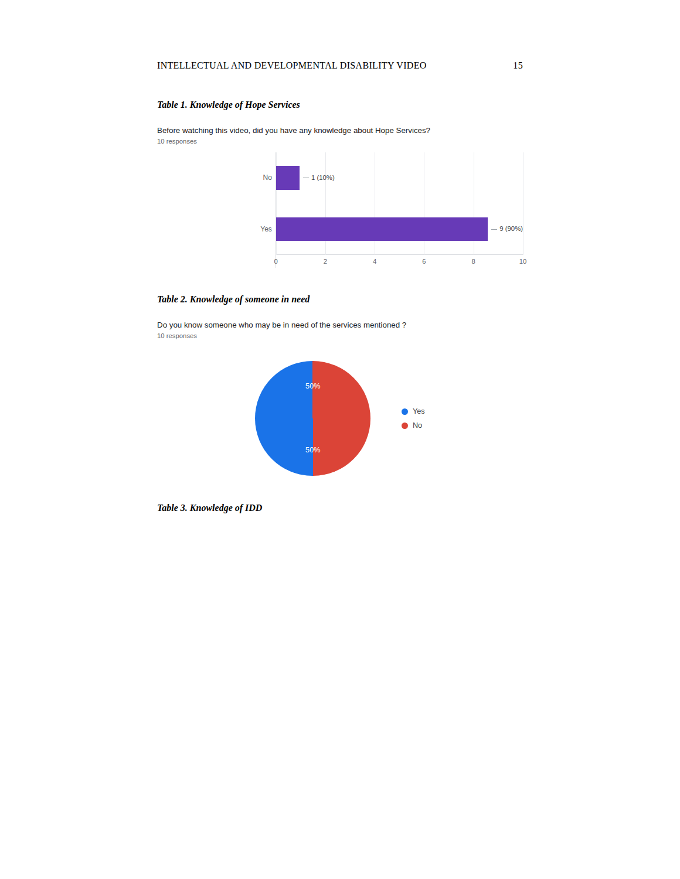Intellectual and Developmental Disability Video 15
Table 1. Knowledge of Hope Services
Before watching this video, did you have any knowledge about Hope Services?
10 responses
No
1 (10%)
Yes
9 (90%)
0 2 4 6 8 10
Table 2. Knowledge of someone in need
Do you know someone who may be in need of the services mentioned ?
10 responses
50% 50%
Yes
No
Table 3. Knowledge of IDD